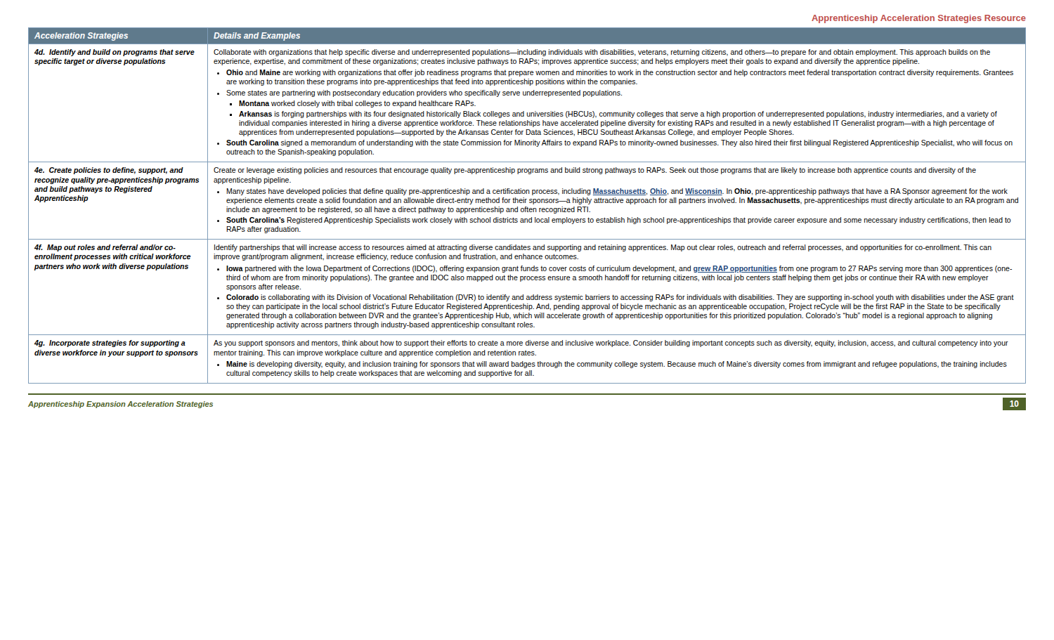Apprenticeship Acceleration Strategies Resource
| Acceleration Strategies | Details and Examples |
| --- | --- |
| 4d. Identify and build on programs that serve specific target or diverse populations | Collaborate with organizations that help specific diverse and underrepresented populations—including individuals with disabilities, veterans, returning citizens, and others—to prepare for and obtain employment. This approach builds on the experience, expertise, and commitment of these organizations; creates inclusive pathways to RAPs; improves apprentice success; and helps employers meet their goals to expand and diversify the apprentice pipeline. Ohio and Maine are working with organizations that offer job readiness programs that prepare women and minorities to work in the construction sector and help contractors meet federal transportation contract diversity requirements. Grantees are working to transition these programs into pre-apprenticeships that feed into apprenticeship positions within the companies. Some states are partnering with postsecondary education providers who specifically serve underrepresented populations. Montana worked closely with tribal colleges to expand healthcare RAPs. Arkansas is forging partnerships with its four designated historically Black colleges and universities (HBCUs), community colleges that serve a high proportion of underrepresented populations, industry intermediaries, and a variety of individual companies interested in hiring a diverse apprentice workforce. These relationships have accelerated pipeline diversity for existing RAPs and resulted in a newly established IT Generalist program—with a high percentage of apprentices from underrepresented populations—supported by the Arkansas Center for Data Sciences, HBCU Southeast Arkansas College, and employer People Shores. South Carolina signed a memorandum of understanding with the state Commission for Minority Affairs to expand RAPs to minority-owned businesses. They also hired their first bilingual Registered Apprenticeship Specialist, who will focus on outreach to the Spanish-speaking population. |
| 4e. Create policies to define, support, and recognize quality pre-apprenticeship programs and build pathways to Registered Apprenticeship | Create or leverage existing policies and resources that encourage quality pre-apprenticeship programs and build strong pathways to RAPs. Seek out those programs that are likely to increase both apprentice counts and diversity of the apprenticeship pipeline. Many states have developed policies that define quality pre-apprenticeship and a certification process, including Massachusetts , Ohio , and Wisconsin . In Ohio , pre-apprenticeship pathways that have a RA Sponsor agreement for the work experience elements create a solid foundation and an allowable direct-entry method for their sponsors—a highly attractive approach for all partners involved. In Massachusetts , pre-apprenticeships must directly articulate to an RA program and include an agreement to be registered, so all have a direct pathway to apprenticeship and often recognized RTI. South Carolina’s Registered Apprenticeship Specialists work closely with school districts and local employers to establish high school pre-apprenticeships that provide career exposure and some necessary industry certifications, then lead to RAPs after graduation. |
| 4f. Map out roles and referral and/or co-enrollment processes with critical workforce partners who work with diverse populations | Identify partnerships that will increase access to resources aimed at attracting diverse candidates and supporting and retaining apprentices. Map out clear roles, outreach and referral processes, and opportunities for co-enrollment. This can improve grant/program alignment, increase efficiency, reduce confusion and frustration, and enhance outcomes. Iowa partnered with the Iowa Department of Corrections (IDOC), offering expansion grant funds to cover costs of curriculum development, and grew RAP opportunities from one program to 27 RAPs serving more than 300 apprentices (one-third of whom are from minority populations). The grantee and IDOC also mapped out the process ensure a smooth handoff for returning citizens, with local job centers staff helping them get jobs or continue their RA with new employer sponsors after release. Colorado is collaborating with its Division of Vocational Rehabilitation (DVR) to identify and address systemic barriers to accessing RAPs for individuals with disabilities. They are supporting in-school youth with disabilities under the ASE grant so they can participate in the local school district’s Future Educator Registered Apprenticeship. And, pending approval of bicycle mechanic as an apprenticeable occupation, Project reCycle will be the first RAP in the State to be specifically generated through a collaboration between DVR and the grantee’s Apprenticeship Hub, which will accelerate growth of apprenticeship opportunities for this prioritized population. Colorado’s “hub” model is a regional approach to aligning apprenticeship activity across partners through industry-based apprenticeship consultant roles. |
| 4g. Incorporate strategies for supporting a diverse workforce in your support to sponsors | As you support sponsors and mentors, think about how to support their efforts to create a more diverse and inclusive workplace. Consider building important concepts such as diversity, equity, inclusion, access, and cultural competency into your mentor training. This can improve workplace culture and apprentice completion and retention rates. Maine is developing diversity, equity, and inclusion training for sponsors that will award badges through the community college system. Because much of Maine’s diversity comes from immigrant and refugee populations, the training includes cultural competency skills to help create workspaces that are welcoming and supportive for all. |
Apprenticeship Expansion Acceleration Strategies
10